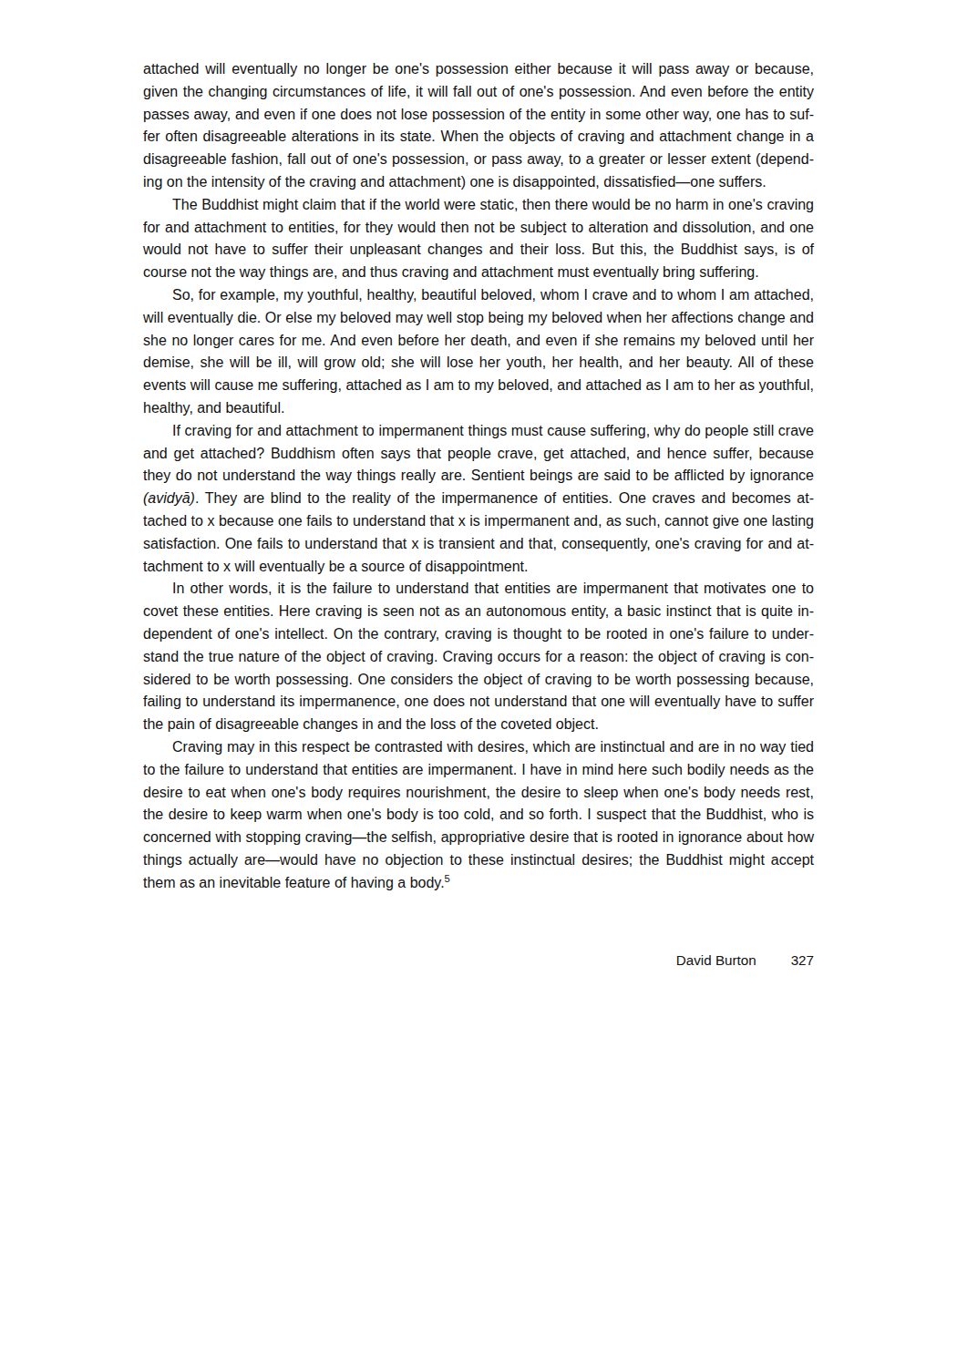attached will eventually no longer be one's possession either because it will pass away or because, given the changing circumstances of life, it will fall out of one's possession. And even before the entity passes away, and even if one does not lose possession of the entity in some other way, one has to suffer often disagreeable alterations in its state. When the objects of craving and attachment change in a disagreeable fashion, fall out of one's possession, or pass away, to a greater or lesser extent (depending on the intensity of the craving and attachment) one is disappointed, dissatisfied—one suffers.
The Buddhist might claim that if the world were static, then there would be no harm in one's craving for and attachment to entities, for they would then not be subject to alteration and dissolution, and one would not have to suffer their unpleasant changes and their loss. But this, the Buddhist says, is of course not the way things are, and thus craving and attachment must eventually bring suffering.
So, for example, my youthful, healthy, beautiful beloved, whom I crave and to whom I am attached, will eventually die. Or else my beloved may well stop being my beloved when her affections change and she no longer cares for me. And even before her death, and even if she remains my beloved until her demise, she will be ill, will grow old; she will lose her youth, her health, and her beauty. All of these events will cause me suffering, attached as I am to my beloved, and attached as I am to her as youthful, healthy, and beautiful.
If craving for and attachment to impermanent things must cause suffering, why do people still crave and get attached? Buddhism often says that people crave, get attached, and hence suffer, because they do not understand the way things really are. Sentient beings are said to be afflicted by ignorance (avidyā). They are blind to the reality of the impermanence of entities. One craves and becomes attached to x because one fails to understand that x is impermanent and, as such, cannot give one lasting satisfaction. One fails to understand that x is transient and that, consequently, one's craving for and attachment to x will eventually be a source of disappointment.
In other words, it is the failure to understand that entities are impermanent that motivates one to covet these entities. Here craving is seen not as an autonomous entity, a basic instinct that is quite independent of one's intellect. On the contrary, craving is thought to be rooted in one's failure to understand the true nature of the object of craving. Craving occurs for a reason: the object of craving is considered to be worth possessing. One considers the object of craving to be worth possessing because, failing to understand its impermanence, one does not understand that one will eventually have to suffer the pain of disagreeable changes in and the loss of the coveted object.
Craving may in this respect be contrasted with desires, which are instinctual and are in no way tied to the failure to understand that entities are impermanent. I have in mind here such bodily needs as the desire to eat when one's body requires nourishment, the desire to sleep when one's body needs rest, the desire to keep warm when one's body is too cold, and so forth. I suspect that the Buddhist, who is concerned with stopping craving—the selfish, appropriative desire that is rooted in ignorance about how things actually are—would have no objection to these instinctual desires; the Buddhist might accept them as an inevitable feature of having a body.5
David Burton327